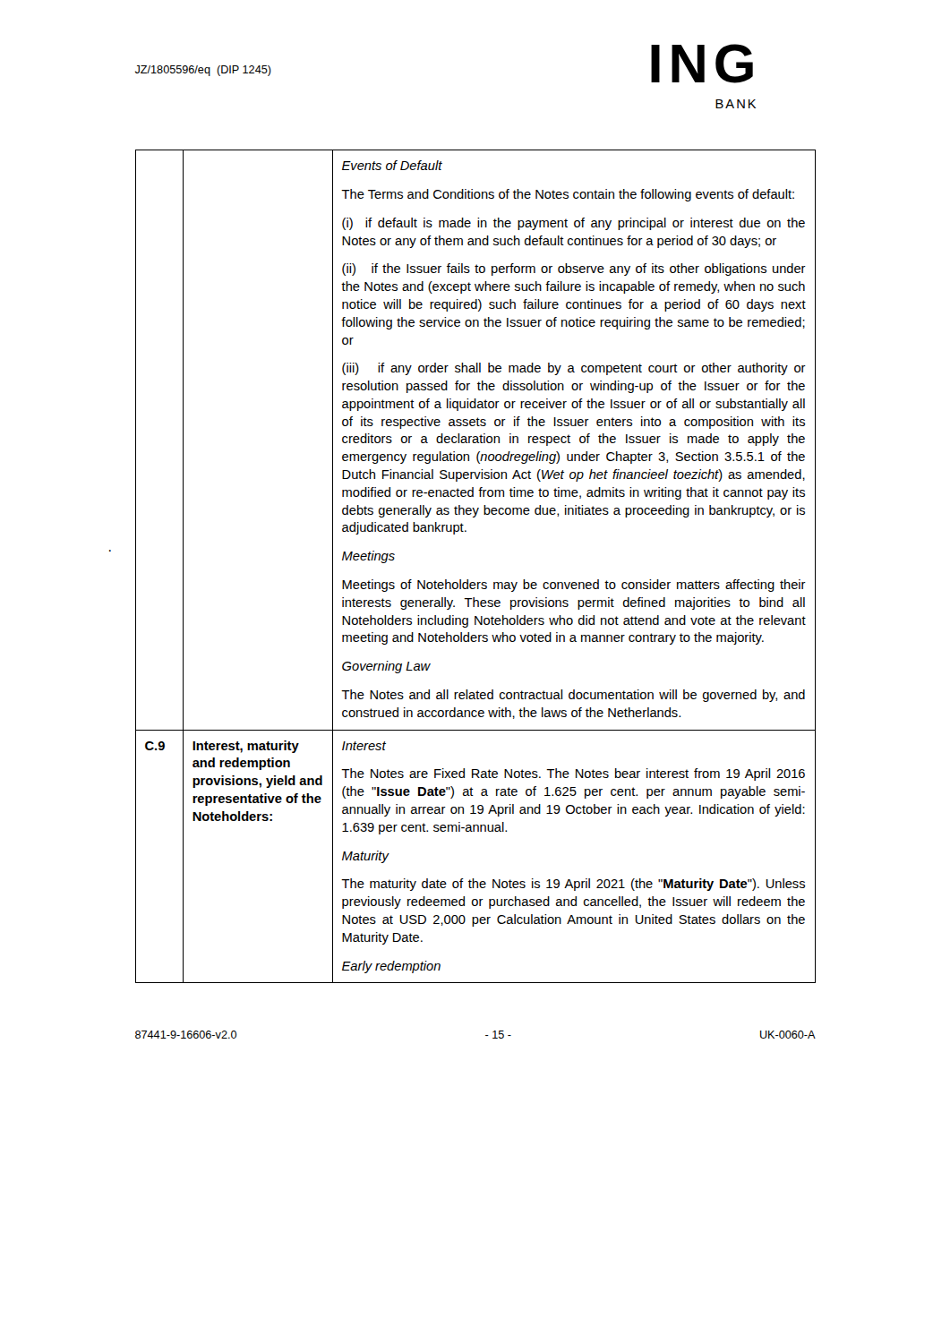.
JZ/1805596/eq (DIP 1245)
ING
BANK
| | | Events of Default The Terms and Conditions of the Notes contain the following events of default: (i) if default is made in the payment of any principal or interest due on the Notes or any of them and such default continues for a period of 30 days; or (ii) if the Issuer fails to perform or observe any of its other obligations under the Notes and (except where such failure is incapable of remedy, when no such notice will be required) such failure continues for a period of 60 days next following the service on the Issuer of notice requiring the same to be remedied; or (iii) if any order shall be made by a competent court or other authority or resolution passed for the dissolution or winding-up of the Issuer or for the appointment of a liquidator or receiver of the Issuer or of all or substantially all of its respective assets or if the Issuer enters into a composition with its creditors or a declaration in respect of the Issuer is made to apply the emergency regulation ( noodregeling ) under Chapter 3, Section 3.5.5.1 of the Dutch Financial Supervision Act ( Wet op het financieel toezicht ) as amended, modified or re-enacted from time to time, admits in writing that it cannot pay its debts generally as they become due, initiates a proceeding in bankruptcy, or is adjudicated bankrupt. Meetings Meetings of Noteholders may be convened to consider matters affecting their interests generally. These provisions permit defined majorities to bind all Noteholders including Noteholders who did not attend and vote at the relevant meeting and Noteholders who voted in a manner contrary to the majority. Governing Law The Notes and all related contractual documentation will be governed by, and construed in accordance with, the laws of the Netherlands. |
| C.9 | Interest, maturity and redemption provisions, yield and representative of the Noteholders: | Interest The Notes are Fixed Rate Notes. The Notes bear interest from 19 April 2016 (the " Issue Date ") at a rate of 1.625 per cent. per annum payable semi-annually in arrear on 19 April and 19 October in each year. Indication of yield: 1.639 per cent. semi-annual. Maturity The maturity date of the Notes is 19 April 2021 (the " Maturity Date "). Unless previously redeemed or purchased and cancelled, the Issuer will redeem the Notes at USD 2,000 per Calculation Amount in United States dollars on the Maturity Date. Early redemption |
87441-9-16606-v2.0
- 15 -
UK-0060-A